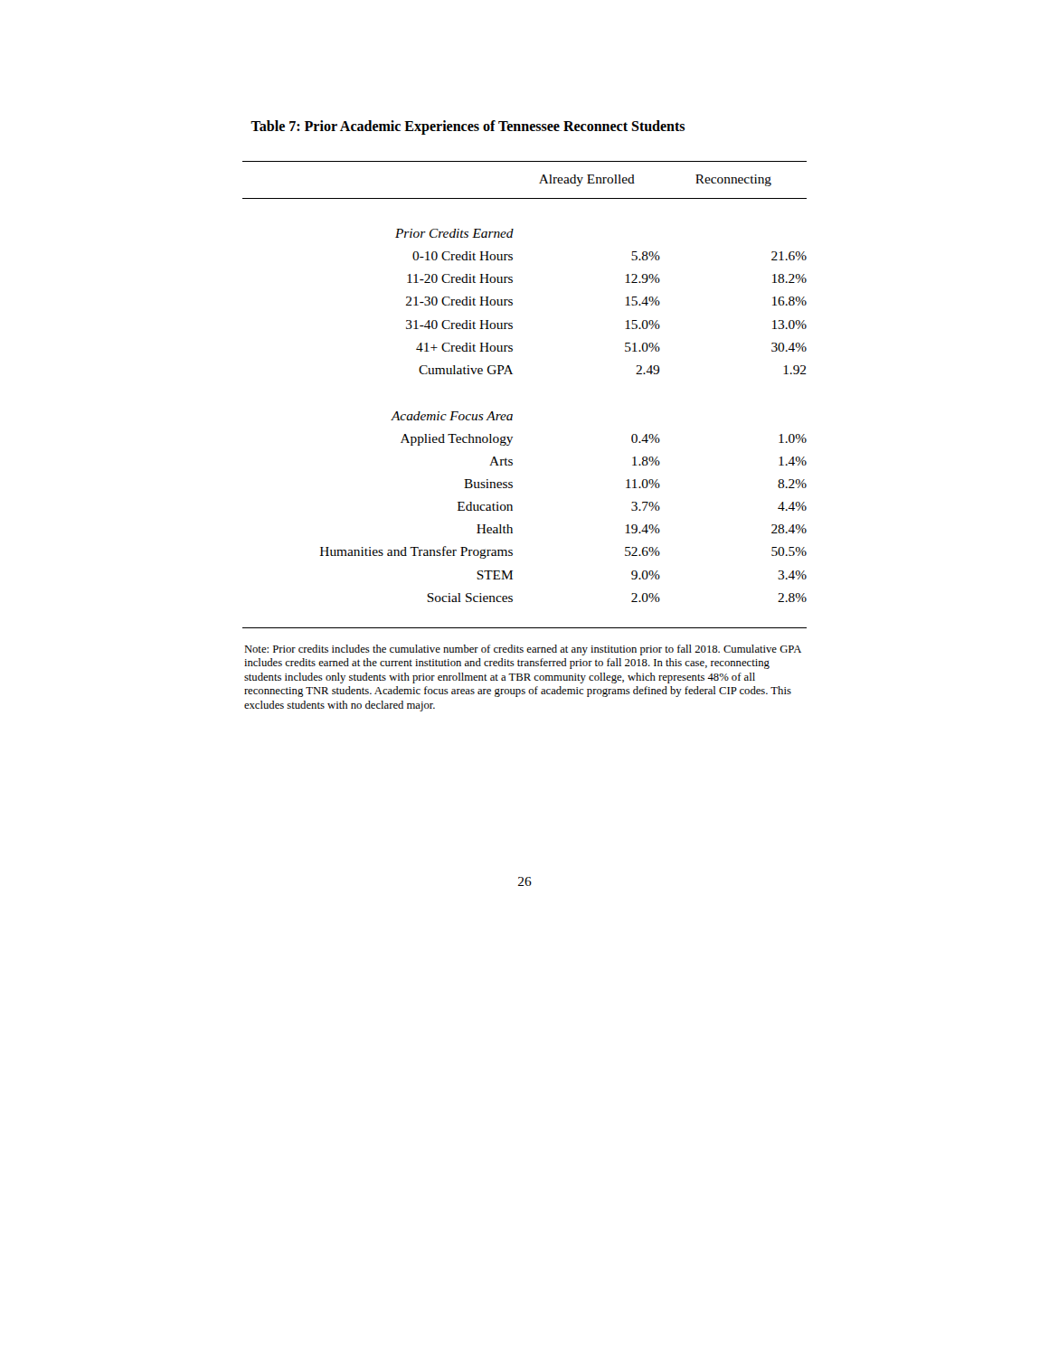Table 7: Prior Academic Experiences of Tennessee Reconnect Students
| | Already Enrolled | Reconnecting |
| --- | --- | --- |
| Prior Credits Earned | | |
| 0-10 Credit Hours | 5.8% | 21.6% |
| 11-20 Credit Hours | 12.9% | 18.2% |
| 21-30 Credit Hours | 15.4% | 16.8% |
| 31-40 Credit Hours | 15.0% | 13.0% |
| 41+ Credit Hours | 51.0% | 30.4% |
| Cumulative GPA | 2.49 | 1.92 |
| Academic Focus Area | | |
| Applied Technology | 0.4% | 1.0% |
| Arts | 1.8% | 1.4% |
| Business | 11.0% | 8.2% |
| Education | 3.7% | 4.4% |
| Health | 19.4% | 28.4% |
| Humanities and Transfer Programs | 52.6% | 50.5% |
| STEM | 9.0% | 3.4% |
| Social Sciences | 2.0% | 2.8% |
Note: Prior credits includes the cumulative number of credits earned at any institution prior to fall 2018. Cumulative GPA includes credits earned at the current institution and credits transferred prior to fall 2018. In this case, reconnecting students includes only students with prior enrollment at a TBR community college, which represents 48% of all reconnecting TNR students. Academic focus areas are groups of academic programs defined by federal CIP codes. This excludes students with no declared major.
26